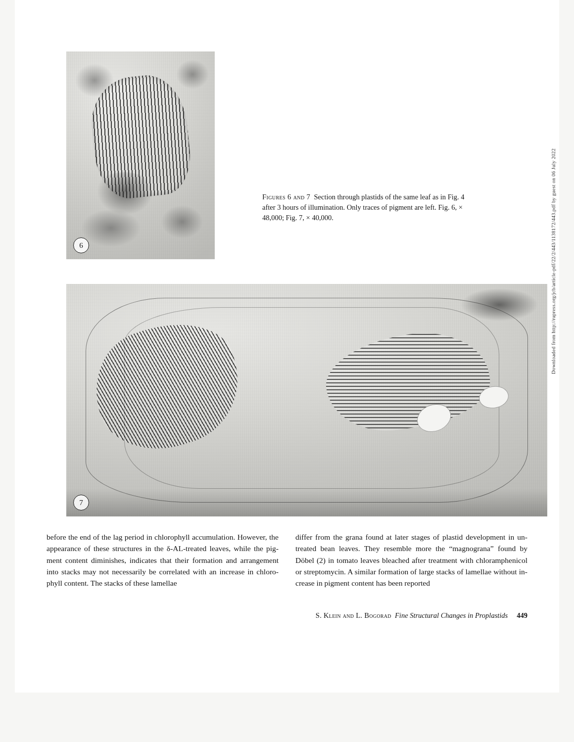Downloaded from http://rupress.org/jcb/article-pdf/22/2/443/1138172/443.pdf by guest on 06 July 2022
6
Figures 6 and 7 Section through plastids of the same leaf as in Fig. 4 after 3 hours of illumination. Only traces of pigment are left. Fig. 6, × 48,000; Fig. 7, × 40,000.
7
before the end of the lag period in chlorophyll accumulation. However, the appearance of these structures in the δ-AL-treated leaves, while the pigment content diminishes, indicates that their formation and arrangement into stacks may not necessarily be correlated with an increase in chlorophyll content. The stacks of these lamellae
differ from the grana found at later stages of plastid development in untreated bean leaves. They resemble more the “magnograna” found by Döbel (2) in tomato leaves bleached after treatment with chloramphenicol or streptomycin. A similar formation of large stacks of lamellae without increase in pigment content has been reported
S. Klein and L. Bogorad Fine Structural Changes in Proplastids 449